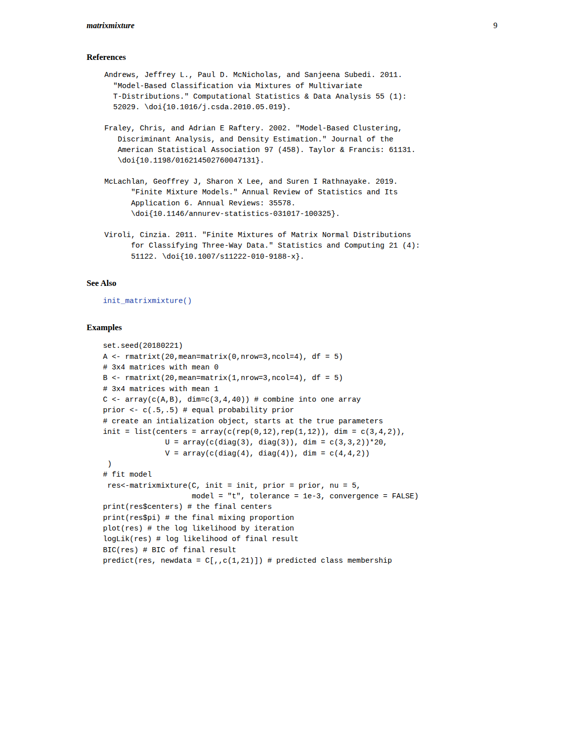matrixmixture 9
References
Andrews, Jeffrey L., Paul D. McNicholas, and Sanjeena Subedi. 2011. "Model-Based Classification via Mixtures of Multivariate T-Distributions." Computational Statistics & Data Analysis 55 (1): 52029. \doi{10.1016/j.csda.2010.05.019}.
Fraley, Chris, and Adrian E Raftery. 2002. "Model-Based Clustering, Discriminant Analysis, and Density Estimation." Journal of the American Statistical Association 97 (458). Taylor & Francis: 61131. \doi{10.1198/016214502760047131}.
McLachlan, Geoffrey J, Sharon X Lee, and Suren I Rathnayake. 2019. "Finite Mixture Models." Annual Review of Statistics and Its Application 6. Annual Reviews: 35578. \doi{10.1146/annurev-statistics-031017-100325}.
Viroli, Cinzia. 2011. "Finite Mixtures of Matrix Normal Distributions for Classifying Three-Way Data." Statistics and Computing 21 (4): 51122. \doi{10.1007/s11222-010-9188-x}.
See Also
init_matrixmixture()
Examples
set.seed(20180221)
A <- rmatrixt(20,mean=matrix(0,nrow=3,ncol=4), df = 5)
# 3x4 matrices with mean 0
B <- rmatrixt(20,mean=matrix(1,nrow=3,ncol=4), df = 5)
# 3x4 matrices with mean 1
C <- array(c(A,B), dim=c(3,4,40)) # combine into one array
prior <- c(.5,.5) # equal probability prior
# create an intialization object, starts at the true parameters
init = list(centers = array(c(rep(0,12),rep(1,12)), dim = c(3,4,2)),
              U = array(c(diag(3), diag(3)), dim = c(3,3,2))*20,
              V = array(c(diag(4), diag(4)), dim = c(4,4,2))
 )
# fit model
 res<-matrixmixture(C, init = init, prior = prior, nu = 5,
                    model = "t", tolerance = 1e-3, convergence = FALSE)
print(res$centers) # the final centers
print(res$pi) # the final mixing proportion
plot(res) # the log likelihood by iteration
logLik(res) # log likelihood of final result
BIC(res) # BIC of final result
predict(res, newdata = C[,,c(1,21)]) # predicted class membership